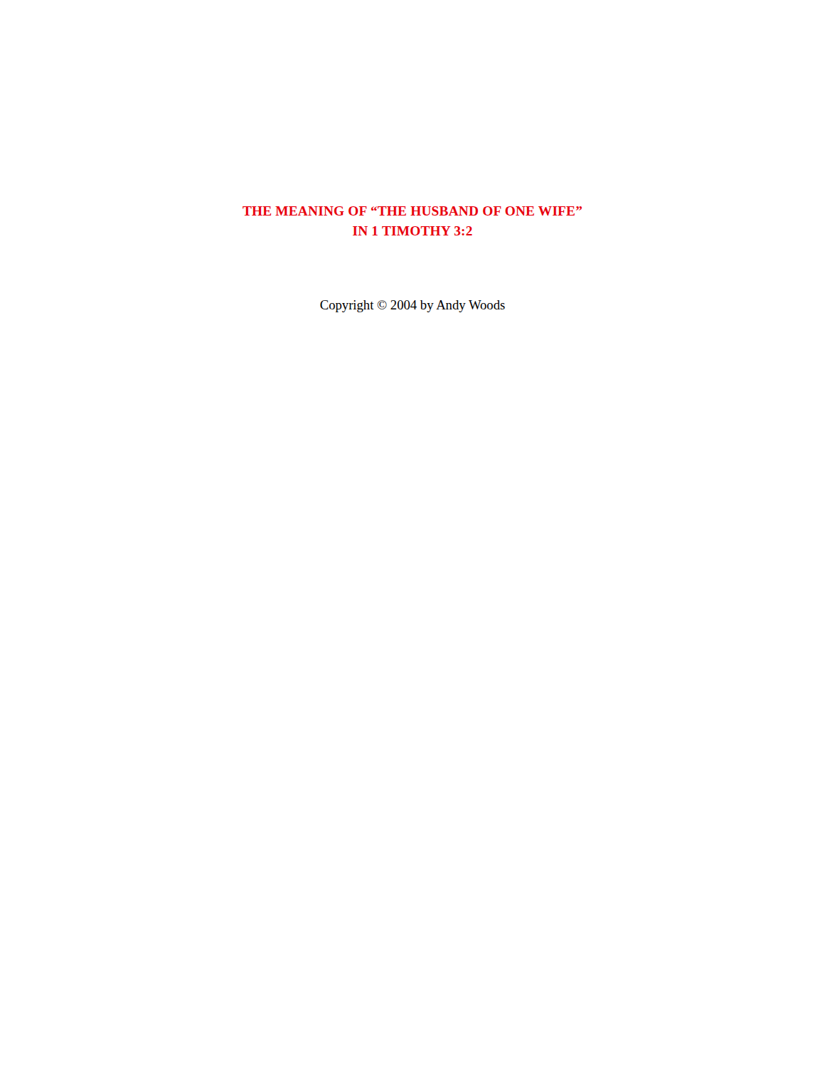THE MEANING OF “THE HUSBAND OF ONE WIFE”
IN 1 TIMOTHY 3:2
Copyright © 2004 by Andy Woods